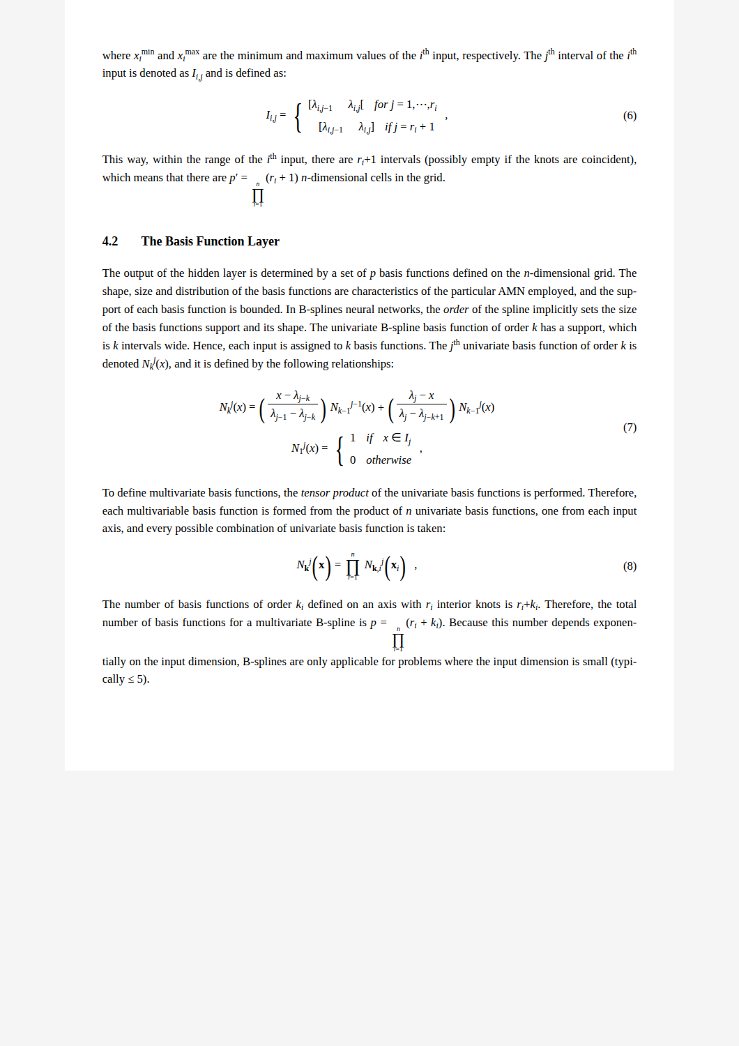where ximin and ximax are the minimum and maximum values of the ith input, respectively. The jth interval of the ith input is denoted as Ii,j and is defined as:
Ii,j = { [λi,j−1 λi,j[ for j = 1,⋯,ri [λi,j−1 λi,j] if j = ri + 1 ,
(6)
This way, within the range of the ith input, there are ri+1 intervals (possibly empty if the knots are coincident), which means that there are p′ = n∏i=1(ri + 1) n-dimensional cells in the grid.
4.2 The Basis Function Layer
The output of the hidden layer is determined by a set of p basis functions defined on the n-dimensional grid. The shape, size and distribution of the basis functions are characteristics of the particular AMN employed, and the support of each basis function is bounded. In B-splines neural networks, the order of the spline implicitly sets the size of the basis functions support and its shape. The univariate B-spline basis function of order k has a support, which is k intervals wide. Hence, each input is assigned to k basis functions. The jth univariate basis function of order k is denoted Nkj(x), and it is defined by the following relationships:
Nkj(x) = (x − λj−k λj−1 − λj−k) Nk−1j−1(x) + (λj − x λj − λj−k+1) Nk−1j(x)
N1j(x) = { 1 if x ∈ Ij 0 otherwise ,
(7)
To define multivariate basis functions, the tensor product of the univariate basis functions is performed. Therefore, each multivariable basis function is formed from the product of n univariate basis functions, one from each input axis, and every possible combination of univariate basis function is taken:
Nkj(x) = n∏i=1 Nk,ij(xi) ,
(8)
The number of basis functions of order ki defined on an axis with ri interior knots is ri+ki. Therefore, the total number of basis functions for a multivariate B-spline is p = n∏i=1(ri + ki). Because this number depends exponentially on the input dimension, B-splines are only applicable for problems where the input dimension is small (typically ≤ 5).